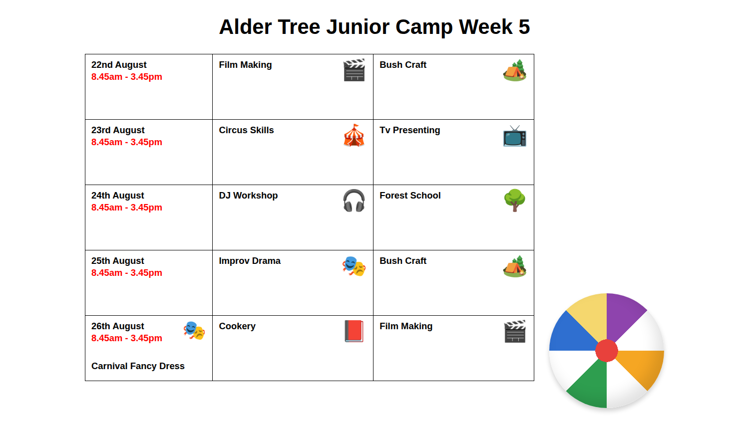Alder Tree Junior Camp Week 5
| 22nd August 8.45am - 3.45pm | 🎬 Film Making | 🏕️ Bush Craft |
| 23rd August 8.45am - 3.45pm | 🎪 Circus Skills | 📺 Tv Presenting |
| 24th August 8.45am - 3.45pm | 🎧 DJ Workshop | 🌳 Forest School |
| 25th August 8.45am - 3.45pm | 🎭 Improv Drama | 🏕️ Bush Craft |
| 🎭 26th August 8.45am - 3.45pm Carnival Fancy Dress | 📕 Cookery | 🎬 Film Making |